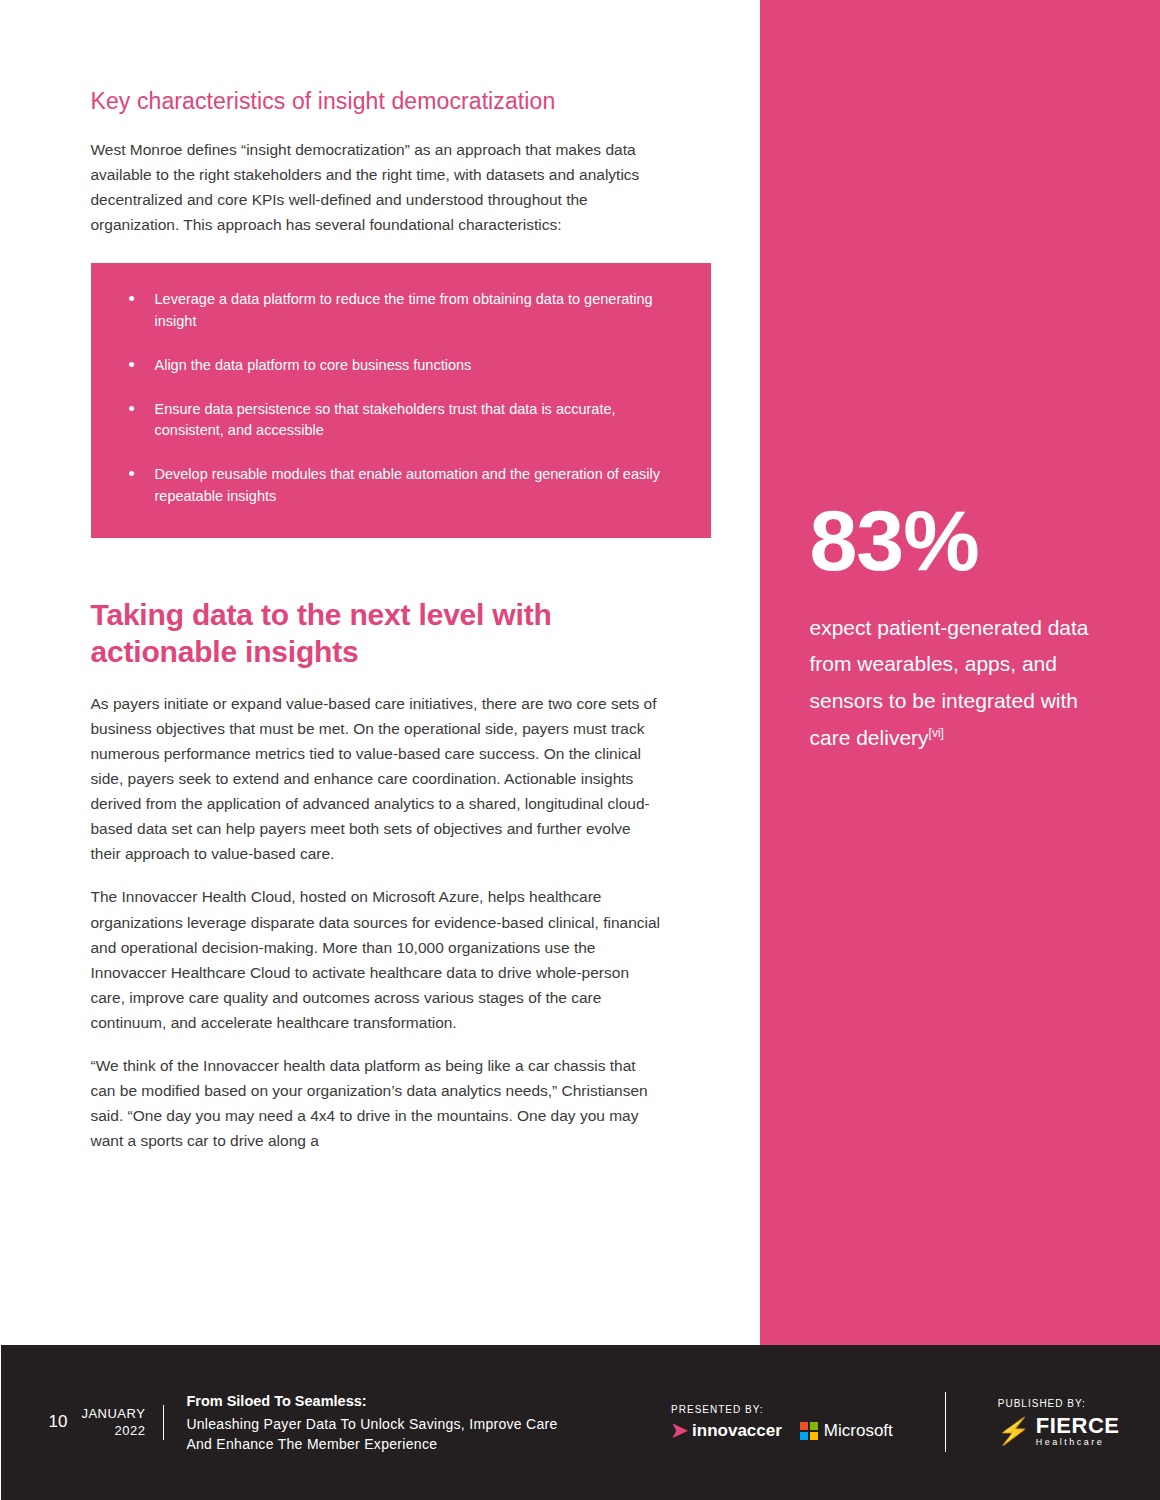83%
expect patient-generated data from wearables, apps, and sensors to be integrated with care delivery[vi]
Key characteristics of insight democratization
West Monroe defines “insight democratization” as an approach that makes data available to the right stakeholders and the right time, with datasets and analytics decentralized and core KPIs well-defined and understood throughout the organization. This approach has several foundational characteristics:
Leverage a data platform to reduce the time from obtaining data to generating insight
Align the data platform to core business functions
Ensure data persistence so that stakeholders trust that data is accurate, consistent, and accessible
Develop reusable modules that enable automation and the generation of easily repeatable insights
Taking data to the next level with actionable insights
As payers initiate or expand value-based care initiatives, there are two core sets of business objectives that must be met. On the operational side, payers must track numerous performance metrics tied to value-based care success. On the clinical side, payers seek to extend and enhance care coordination. Actionable insights derived from the application of advanced analytics to a shared, longitudinal cloud-based data set can help payers meet both sets of objectives and further evolve their approach to value-based care.
The Innovaccer Health Cloud, hosted on Microsoft Azure, helps healthcare organizations leverage disparate data sources for evidence-based clinical, financial and operational decision-making. More than 10,000 organizations use the Innovaccer Healthcare Cloud to activate healthcare data to drive whole-person care, improve care quality and outcomes across various stages of the care continuum, and accelerate healthcare transformation.
“We think of the Innovaccer health data platform as being like a car chassis that can be modified based on your organization’s data analytics needs,” Christiansen said. “One day you may need a 4x4 to drive in the mountains. One day you may want a sports car to drive along a
10
JANUARY
2022
From Siloed To Seamless: Unleashing Payer Data To Unlock Savings, Improve Care
And Enhance The Member Experience
Presented by:
➤innovaccer
Microsoft
Published by:
⚡ FIERCE Healthcare